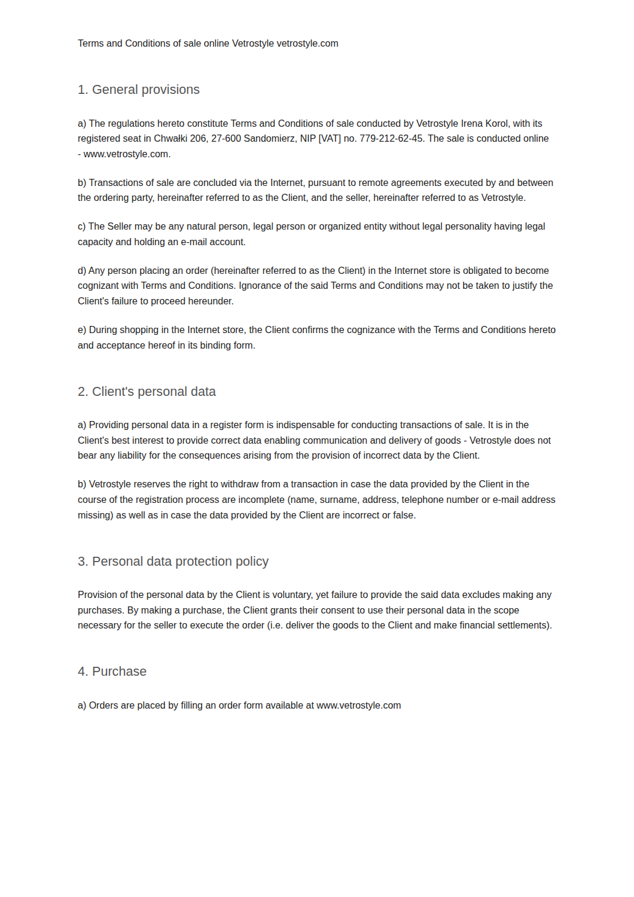Terms and Conditions of sale online Vetrostyle vetrostyle.com
1. General provisions
a) The regulations hereto constitute Terms and Conditions of sale conducted by Vetrostyle Irena Korol, with its registered seat in Chwałki 206, 27-600 Sandomierz, NIP [VAT] no. 779-212-62-45. The sale is conducted online - www.vetrostyle.com.
b) Transactions of sale are concluded via the Internet, pursuant to remote agreements executed by and between the ordering party, hereinafter referred to as the Client, and the seller, hereinafter referred to as Vetrostyle.
c) The Seller may be any natural person, legal person or organized entity without legal personality having legal capacity and holding an e-mail account.
d) Any person placing an order (hereinafter referred to as the Client) in the Internet store is obligated to become cognizant with Terms and Conditions. Ignorance of the said Terms and Conditions may not be taken to justify the Client's failure to proceed hereunder.
e) During shopping in the Internet store, the Client confirms the cognizance with the Terms and Conditions hereto and acceptance hereof in its binding form.
2. Client's personal data
a) Providing personal data in a register form is indispensable for conducting transactions of sale. It is in the Client's best interest to provide correct data enabling communication and delivery of goods - Vetrostyle does not bear any liability for the consequences arising from the provision of incorrect data by the Client.
b) Vetrostyle reserves the right to withdraw from a transaction in case the data provided by the Client in the course of the registration process are incomplete (name, surname, address, telephone number or e-mail address missing) as well as in case the data provided by the Client are incorrect or false.
3. Personal data protection policy
Provision of the personal data by the Client is voluntary, yet failure to provide the said data excludes making any purchases. By making a purchase, the Client grants their consent to use their personal data in the scope necessary for the seller to execute the order (i.e. deliver the goods to the Client and make financial settlements).
4. Purchase
a) Orders are placed by filling an order form available at www.vetrostyle.com